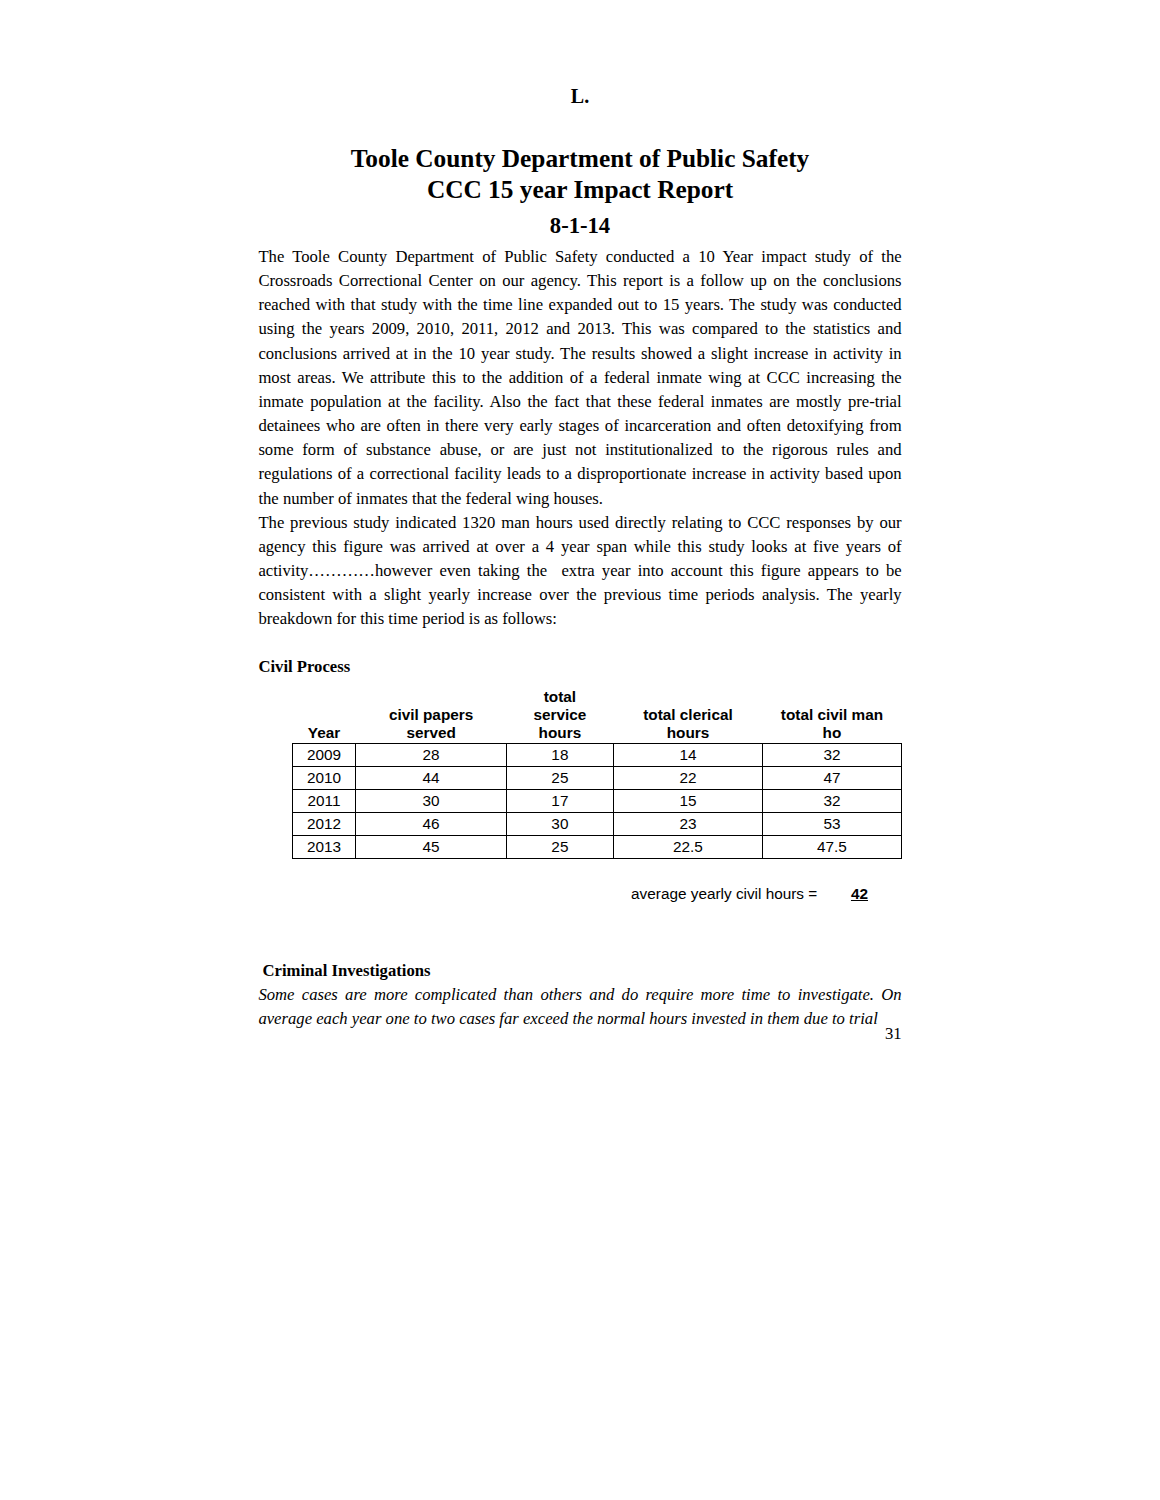L.
Toole County Department of Public Safety CCC 15 year Impact Report
8-1-14
The Toole County Department of Public Safety conducted a 10 Year impact study of the Crossroads Correctional Center on our agency. This report is a follow up on the conclusions reached with that study with the time line expanded out to 15 years. The study was conducted using the years 2009, 2010, 2011, 2012 and 2013. This was compared to the statistics and conclusions arrived at in the 10 year study. The results showed a slight increase in activity in most areas. We attribute this to the addition of a federal inmate wing at CCC increasing the inmate population at the facility. Also the fact that these federal inmates are mostly pre-trial detainees who are often in there very early stages of incarceration and often detoxifying from some form of substance abuse, or are just not institutionalized to the rigorous rules and regulations of a correctional facility leads to a disproportionate increase in activity based upon the number of inmates that the federal wing houses.
The previous study indicated 1320 man hours used directly relating to CCC responses by our agency this figure was arrived at over a 4 year span while this study looks at five years of activity…………however even taking the extra year into account this figure appears to be consistent with a slight yearly increase over the previous time periods analysis. The yearly breakdown for this time period is as follows:
Civil Process
| Year | civil papers served | total service hours | total clerical hours | total civil man ho |
| --- | --- | --- | --- | --- |
| 2009 | 28 | 18 | 14 | 32 |
| 2010 | 44 | 25 | 22 | 47 |
| 2011 | 30 | 17 | 15 | 32 |
| 2012 | 46 | 30 | 23 | 53 |
| 2013 | 45 | 25 | 22.5 | 47.5 |
average yearly civil hours =42
Criminal Investigations
Some cases are more complicated than others and do require more time to investigate. On average each year one to two cases far exceed the normal hours invested in them due to trial
31